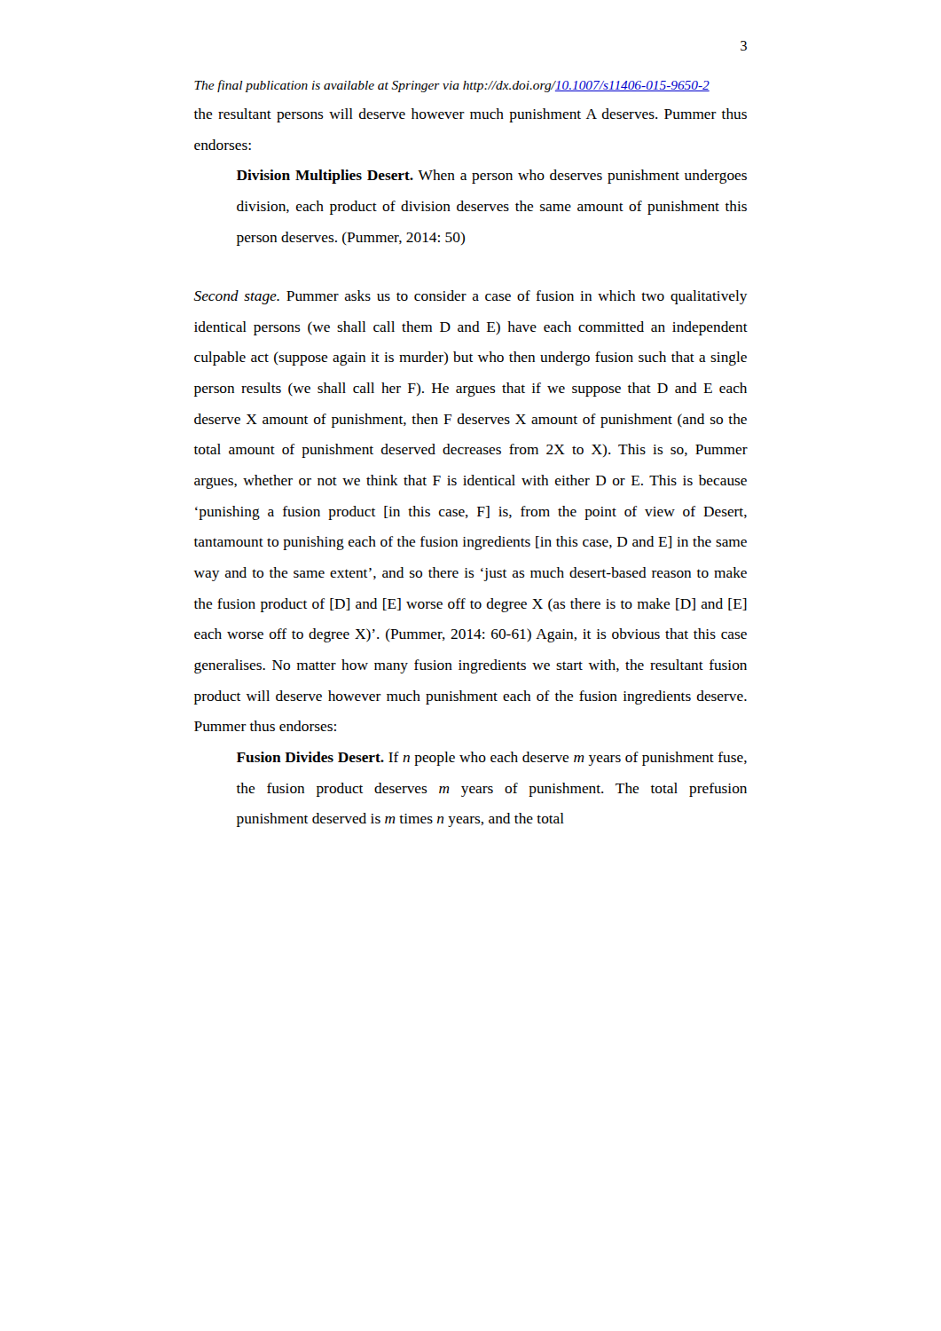3
The final publication is available at Springer via http://dx.doi.org/10.1007/s11406-015-9650-2
the resultant persons will deserve however much punishment A deserves. Pummer thus endorses:
Division Multiplies Desert. When a person who deserves punishment undergoes division, each product of division deserves the same amount of punishment this person deserves. (Pummer, 2014: 50)
Second stage. Pummer asks us to consider a case of fusion in which two qualitatively identical persons (we shall call them D and E) have each committed an independent culpable act (suppose again it is murder) but who then undergo fusion such that a single person results (we shall call her F). He argues that if we suppose that D and E each deserve X amount of punishment, then F deserves X amount of punishment (and so the total amount of punishment deserved decreases from 2X to X). This is so, Pummer argues, whether or not we think that F is identical with either D or E. This is because ‘punishing a fusion product [in this case, F] is, from the point of view of Desert, tantamount to punishing each of the fusion ingredients [in this case, D and E] in the same way and to the same extent’, and so there is ‘just as much desert-based reason to make the fusion product of [D] and [E] worse off to degree X (as there is to make [D] and [E] each worse off to degree X)’. (Pummer, 2014: 60-61) Again, it is obvious that this case generalises. No matter how many fusion ingredients we start with, the resultant fusion product will deserve however much punishment each of the fusion ingredients deserve. Pummer thus endorses:
Fusion Divides Desert. If n people who each deserve m years of punishment fuse, the fusion product deserves m years of punishment. The total prefusion punishment deserved is m times n years, and the total